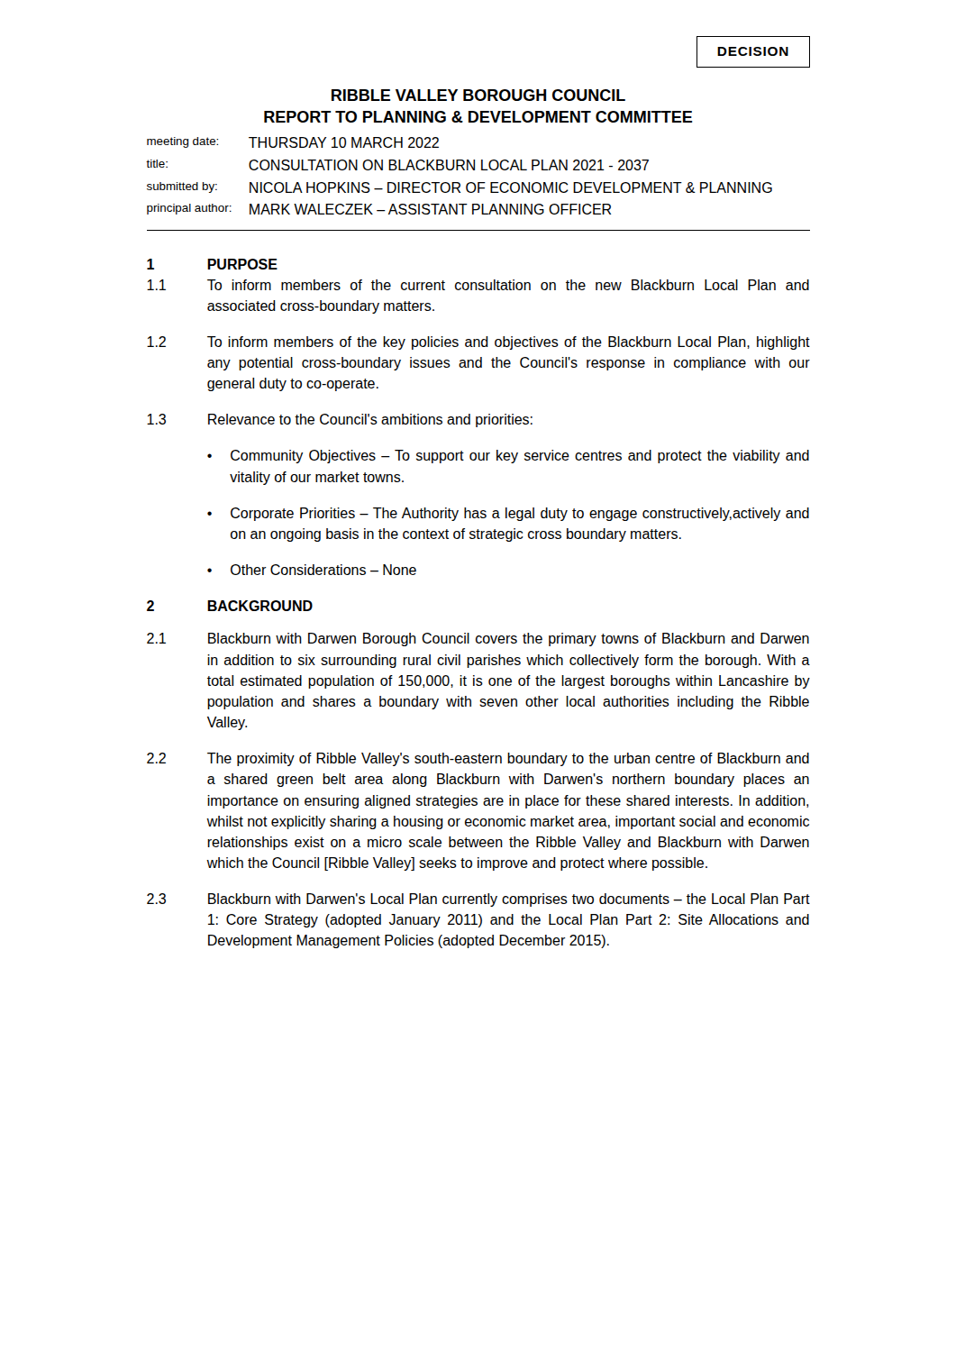DECISION
Ribble Valley Borough Council
Report to Planning & Development Committee
| meeting date: | Thursday 10 March 2022 |
| title: | Consultation on Blackburn Local Plan 2021 - 2037 |
| submitted by: | Nicola Hopkins – Director of Economic Development & Planning |
| principal author: | Mark Waleczek – Assistant Planning Officer |
1
Purpose
1.1 To inform members of the current consultation on the new Blackburn Local Plan and associated cross-boundary matters.
1.2 To inform members of the key policies and objectives of the Blackburn Local Plan, highlight any potential cross-boundary issues and the Council's response in compliance with our general duty to co-operate.
1.3 Relevance to the Council's ambitions and priorities:
Community Objectives – To support our key service centres and protect the viability and vitality of our market towns.
Corporate Priorities – The Authority has a legal duty to engage constructively,actively and on an ongoing basis in the context of strategic cross boundary matters.
Other Considerations – None
2
Background
2.1 Blackburn with Darwen Borough Council covers the primary towns of Blackburn and Darwen in addition to six surrounding rural civil parishes which collectively form the borough. With a total estimated population of 150,000, it is one of the largest boroughs within Lancashire by population and shares a boundary with seven other local authorities including the Ribble Valley.
2.2 The proximity of Ribble Valley's south-eastern boundary to the urban centre of Blackburn and a shared green belt area along Blackburn with Darwen's northern boundary places an importance on ensuring aligned strategies are in place for these shared interests. In addition, whilst not explicitly sharing a housing or economic market area, important social and economic relationships exist on a micro scale between the Ribble Valley and Blackburn with Darwen which the Council [Ribble Valley] seeks to improve and protect where possible.
2.3 Blackburn with Darwen's Local Plan currently comprises two documents – the Local Plan Part 1: Core Strategy (adopted January 2011) and the Local Plan Part 2: Site Allocations and Development Management Policies (adopted December 2015).